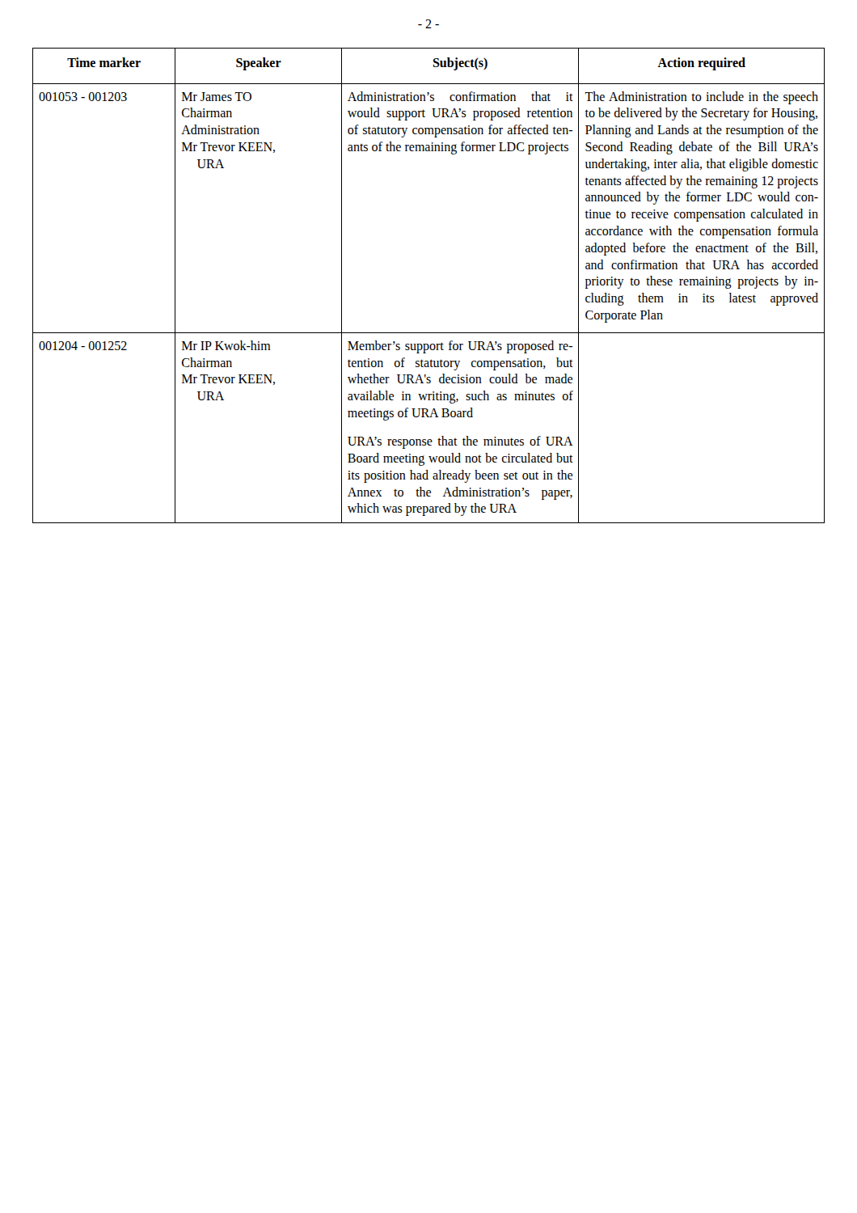- 2 -
| Time marker | Speaker | Subject(s) | Action required |
| --- | --- | --- | --- |
| 001053 - 001203 | Mr James TO Chairman Administration Mr Trevor KEEN, URA | Administration’s confirmation that it would support URA’s proposed retention of statutory compensation for affected tenants of the remaining former LDC projects | The Administration to include in the speech to be delivered by the Secretary for Housing, Planning and Lands at the resumption of the Second Reading debate of the Bill URA’s undertaking, inter alia, that eligible domestic tenants affected by the remaining 12 projects announced by the former LDC would continue to receive compensation calculated in accordance with the compensation formula adopted before the enactment of the Bill, and confirmation that URA has accorded priority to these remaining projects by including them in its latest approved Corporate Plan |
| 001204 - 001252 | Mr IP Kwok-him Chairman Mr Trevor KEEN, URA | Member’s support for URA’s proposed retention of statutory compensation, but whether URA's decision could be made available in writing, such as minutes of meetings of URA Board URA’s response that the minutes of URA Board meeting would not be circulated but its position had already been set out in the Annex to the Administration’s paper, which was prepared by the URA | |